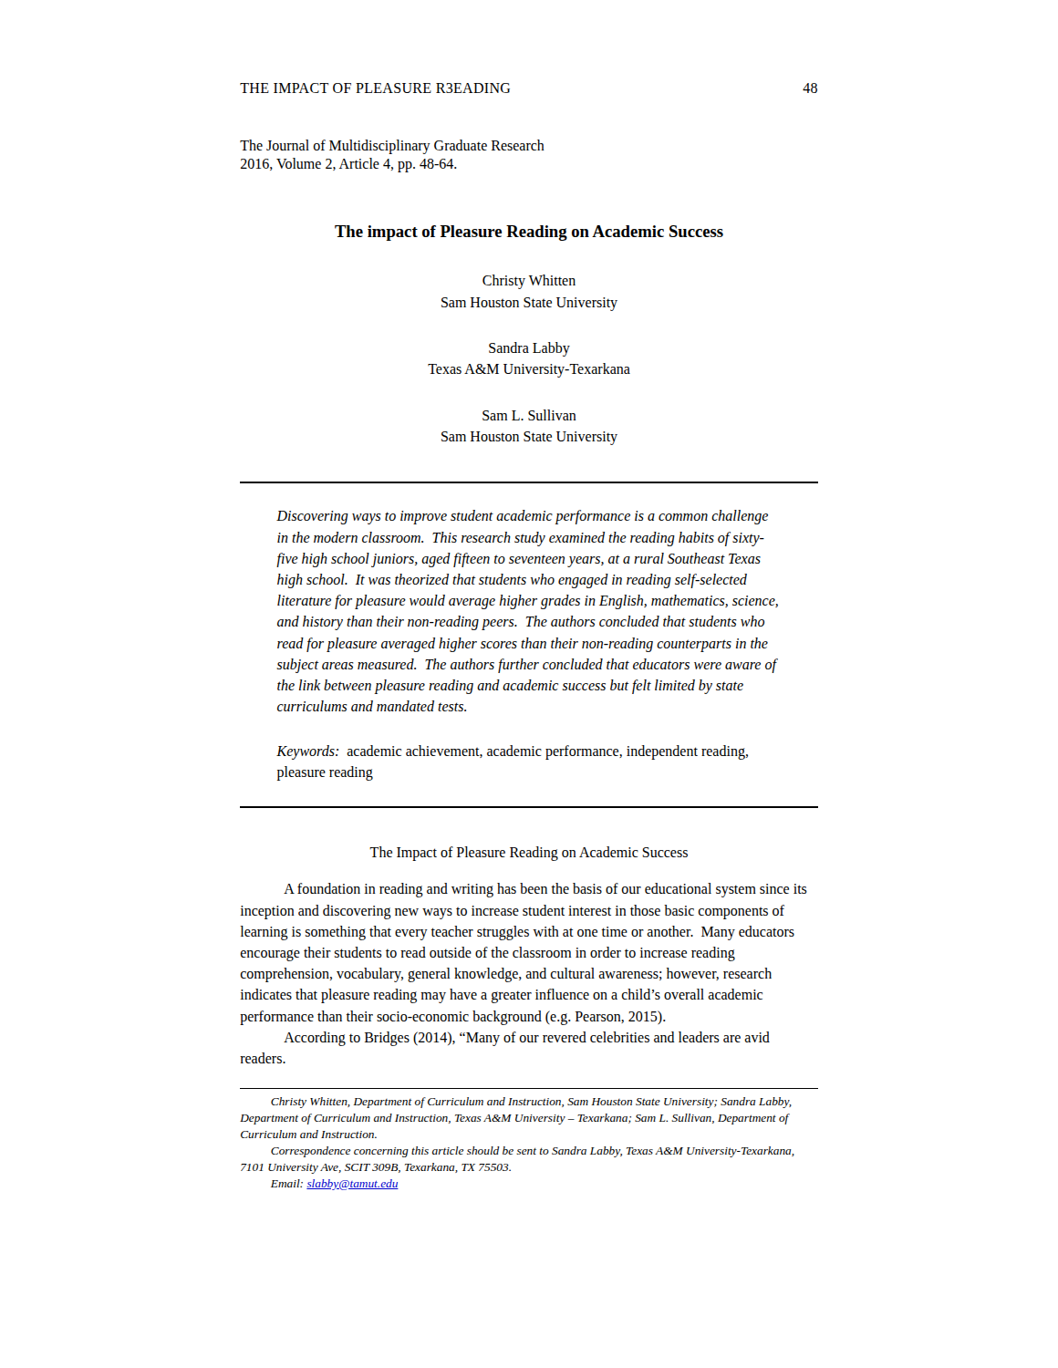THE IMPACT OF PLEASURE R3EADING 48
The Journal of Multidisciplinary Graduate Research
2016, Volume 2, Article 4, pp. 48-64.
The impact of Pleasure Reading on Academic Success
Christy Whitten
Sam Houston State University
Sandra Labby
Texas A&M University-Texarkana
Sam L. Sullivan
Sam Houston State University
Discovering ways to improve student academic performance is a common challenge in the modern classroom. This research study examined the reading habits of sixty-five high school juniors, aged fifteen to seventeen years, at a rural Southeast Texas high school. It was theorized that students who engaged in reading self-selected literature for pleasure would average higher grades in English, mathematics, science, and history than their non-reading peers. The authors concluded that students who read for pleasure averaged higher scores than their non-reading counterparts in the subject areas measured. The authors further concluded that educators were aware of the link between pleasure reading and academic success but felt limited by state curriculums and mandated tests.
Keywords: academic achievement, academic performance, independent reading, pleasure reading
The Impact of Pleasure Reading on Academic Success
A foundation in reading and writing has been the basis of our educational system since its inception and discovering new ways to increase student interest in those basic components of learning is something that every teacher struggles with at one time or another. Many educators encourage their students to read outside of the classroom in order to increase reading comprehension, vocabulary, general knowledge, and cultural awareness; however, research indicates that pleasure reading may have a greater influence on a child’s overall academic performance than their socio-economic background (e.g. Pearson, 2015).
According to Bridges (2014), “Many of our revered celebrities and leaders are avid readers.
Christy Whitten, Department of Curriculum and Instruction, Sam Houston State University; Sandra Labby, Department of Curriculum and Instruction, Texas A&M University – Texarkana; Sam L. Sullivan, Department of Curriculum and Instruction.
Correspondence concerning this article should be sent to Sandra Labby, Texas A&M University-Texarkana, 7101 University Ave, SCIT 309B, Texarkana, TX 75503.
Email: slabby@tamut.edu